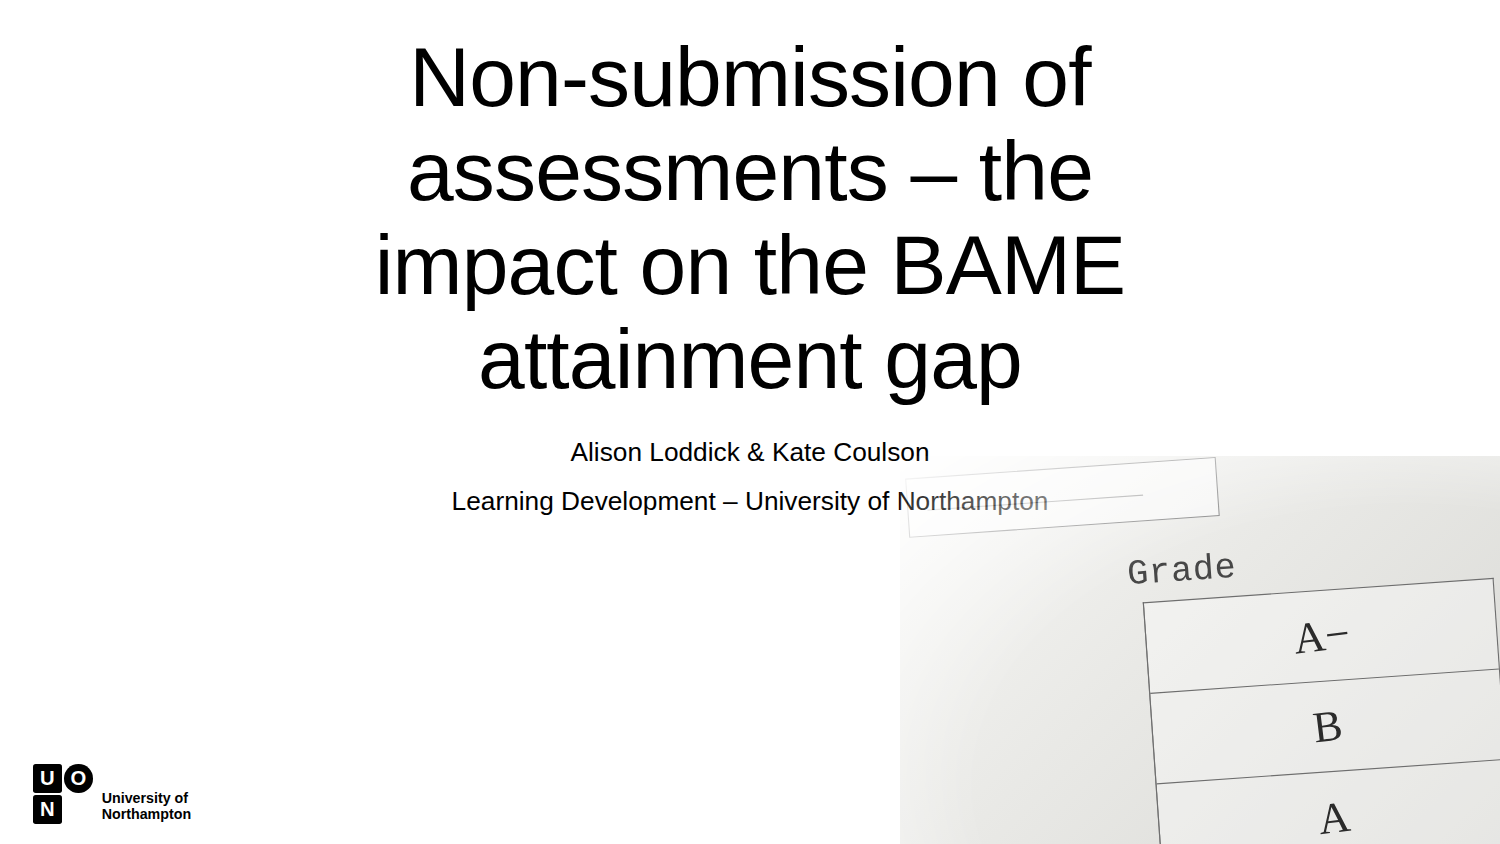Non-submission of assessments – the impact on the BAME attainment gap
Alison Loddick & Kate Coulson
Learning Development – University of Northampton
Grade
A−
B
A
U
O
N
University of
Northampton